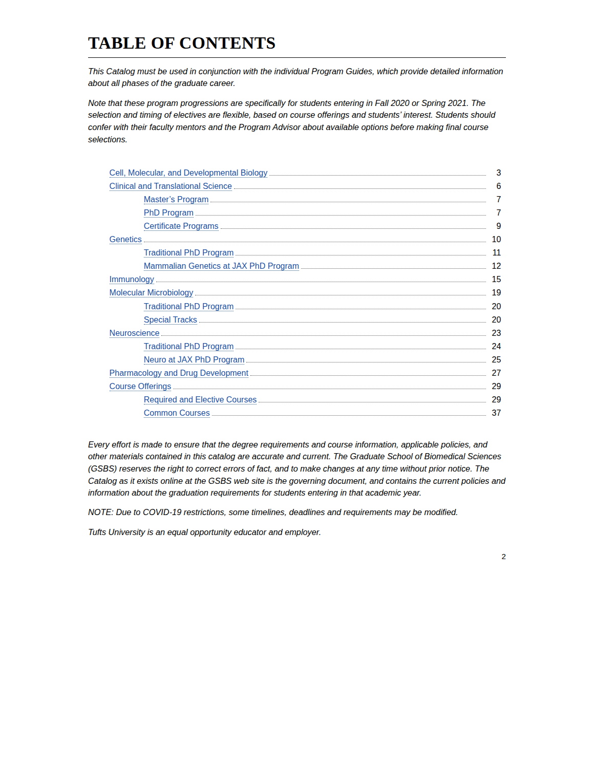TABLE OF CONTENTS
This Catalog must be used in conjunction with the individual Program Guides, which provide detailed information about all phases of the graduate career.
Note that these program progressions are specifically for students entering in Fall 2020 or Spring 2021. The selection and timing of electives are flexible, based on course offerings and students’ interest. Students should confer with their faculty mentors and the Program Advisor about available options before making final course selections.
Cell, Molecular, and Developmental Biology 3
Clinical and Translational Science 6
Master’s Program 7
PhD Program 7
Certificate Programs 9
Genetics 10
Traditional PhD Program 11
Mammalian Genetics at JAX PhD Program 12
Immunology 15
Molecular Microbiology 19
Traditional PhD Program 20
Special Tracks 20
Neuroscience 23
Traditional PhD Program 24
Neuro at JAX PhD Program 25
Pharmacology and Drug Development 27
Course Offerings 29
Required and Elective Courses 29
Common Courses 37
Every effort is made to ensure that the degree requirements and course information, applicable policies, and other materials contained in this catalog are accurate and current. The Graduate School of Biomedical Sciences (GSBS) reserves the right to correct errors of fact, and to make changes at any time without prior notice. The Catalog as it exists online at the GSBS web site is the governing document, and contains the current policies and information about the graduation requirements for students entering in that academic year.
NOTE: Due to COVID-19 restrictions, some timelines, deadlines and requirements may be modified.
Tufts University is an equal opportunity educator and employer.
2